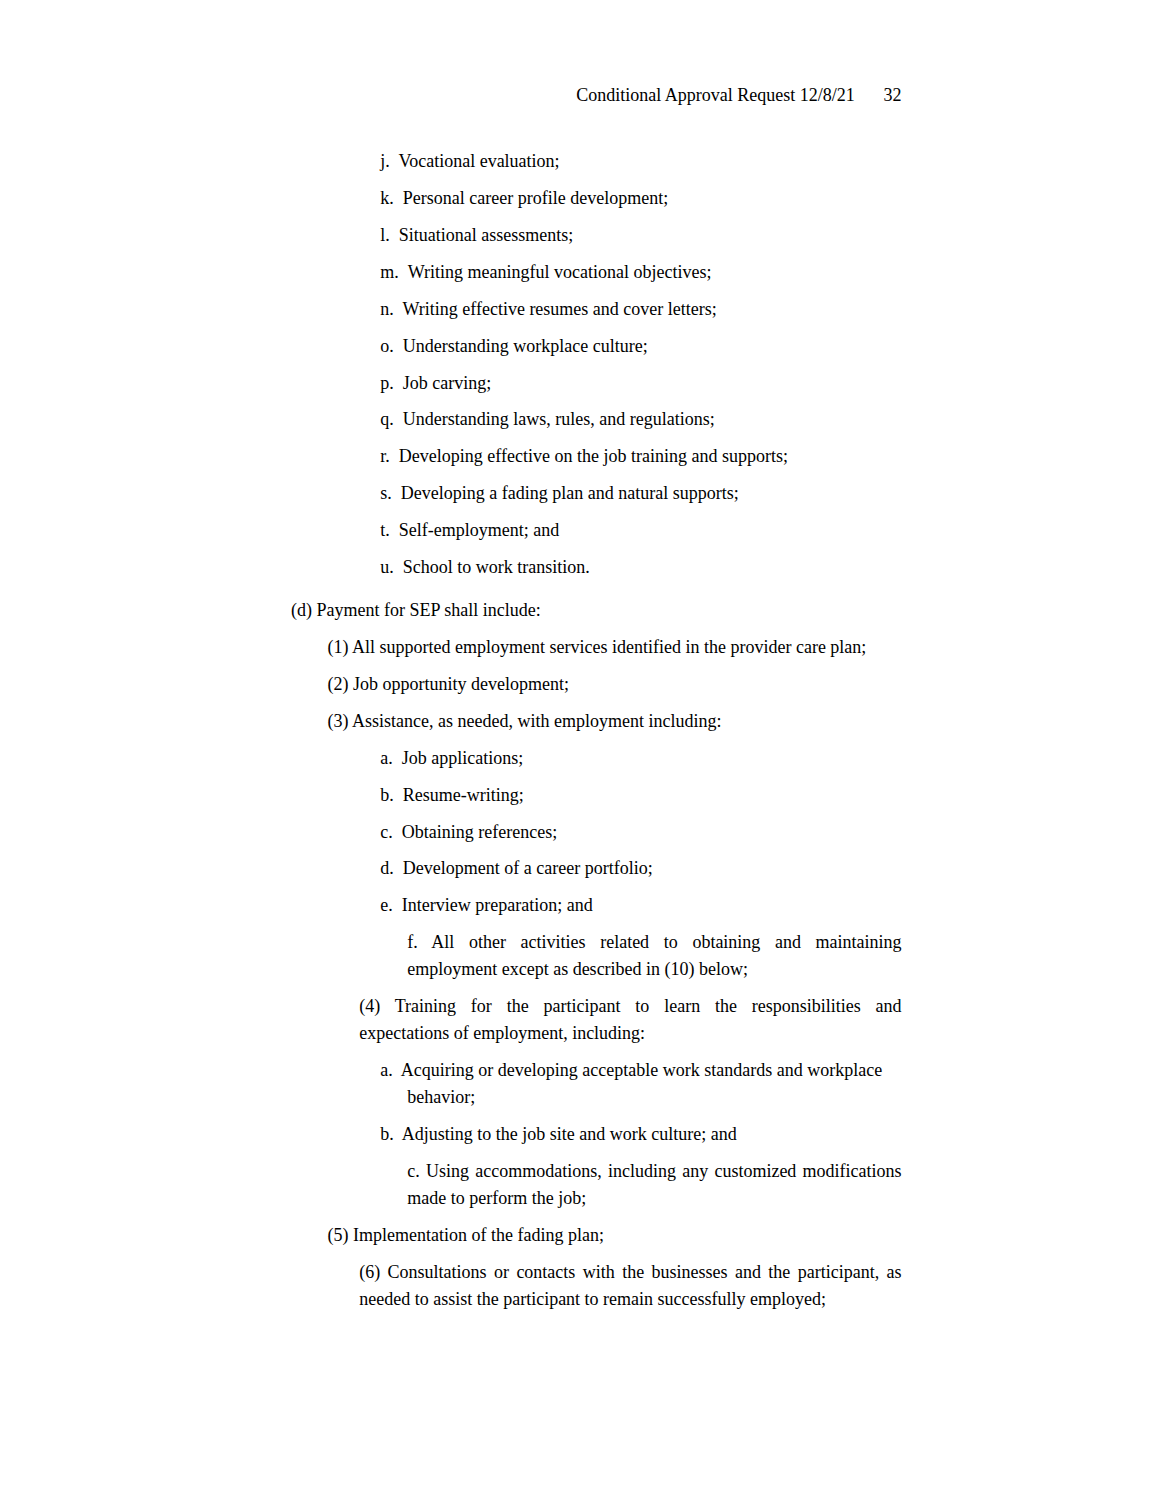Conditional Approval Request 12/8/2132
j. Vocational evaluation;
k. Personal career profile development;
l. Situational assessments;
m. Writing meaningful vocational objectives;
n. Writing effective resumes and cover letters;
o. Understanding workplace culture;
p. Job carving;
q. Understanding laws, rules, and regulations;
r. Developing effective on the job training and supports;
s. Developing a fading plan and natural supports;
t. Self-employment; and
u. School to work transition.
(d) Payment for SEP shall include:
(1) All supported employment services identified in the provider care plan;
(2) Job opportunity development;
(3) Assistance, as needed, with employment including:
a. Job applications;
b. Resume-writing;
c. Obtaining references;
d. Development of a career portfolio;
e. Interview preparation; and
f. All other activities related to obtaining and maintaining employment except as described in (10) below;
(4) Training for the participant to learn the responsibilities and expectations of employment, including:
a. Acquiring or developing acceptable work standards and workplace behavior;
b. Adjusting to the job site and work culture; and
c. Using accommodations, including any customized modifications made to perform the job;
(5) Implementation of the fading plan;
(6) Consultations or contacts with the businesses and the participant, as needed to assist the participant to remain successfully employed;